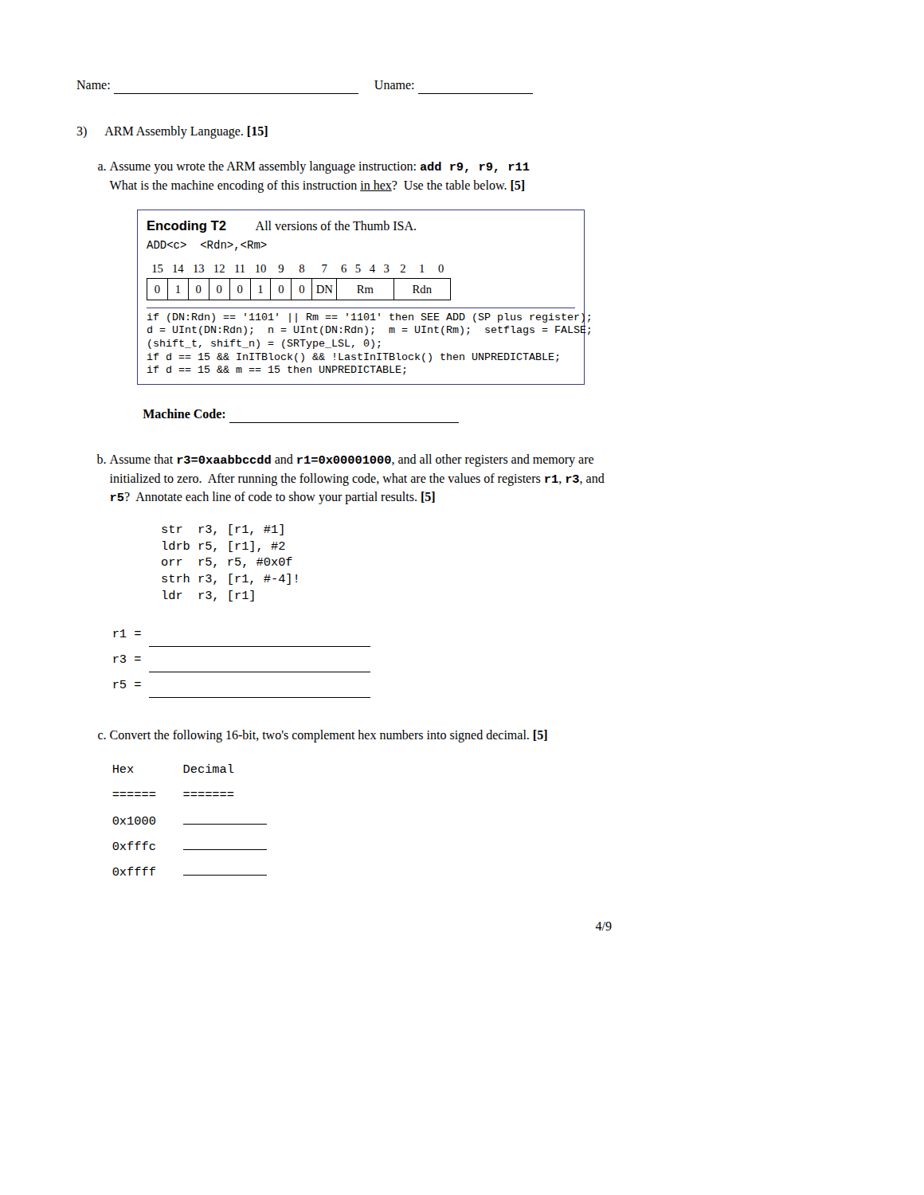Name: Uname:
3) ARM Assembly Language. [15]
Assume you wrote the ARM assembly language instruction: add r9, r9, r11
What is the machine encoding of this instruction in hex? Use the table below. [5]
Encoding T2 All versions of the Thumb ISA.
ADD<c> <Rdn>,<Rm>
| 15 | 14 | 13 | 12 | 11 | 10 | 9 | 8 | 7 | 6 | 5 | 4 | 3 | 2 | 1 | 0 |
| 0 | 1 | 0 | 0 | 0 | 1 | 0 | 0 | DN | Rm | Rdn |
if (DN:Rdn) == '1101' || Rm == '1101' then SEE ADD (SP plus register); d = UInt(DN:Rdn); n = UInt(DN:Rdn); m = UInt(Rm); setflags = FALSE; (shift_t, shift_n) = (SRType_LSL, 0); if d == 15 && InITBlock() && !LastInITBlock() then UNPREDICTABLE; if d == 15 && m == 15 then UNPREDICTABLE;
Machine Code:
Assume that r3=0xaabbccdd and r1=0x00001000, and all other registers and memory are initialized to zero. After running the following code, what are the values of registers r1, r3, and r5? Annotate each line of code to show your partial results. [5]
str  r3, [r1, #1]
ldrb r5, [r1], #2
orr  r5, r5, #0x0f
strh r3, [r1, #-4]!
ldr  r3, [r1]
r1 =
r3 =
r5 =
Convert the following 16-bit, two's complement hex numbers into signed decimal. [5]
| Hex | Decimal |
| ====== | ======= |
| 0x1000 | |
| 0xfffc | |
| 0xffff | |
4/9